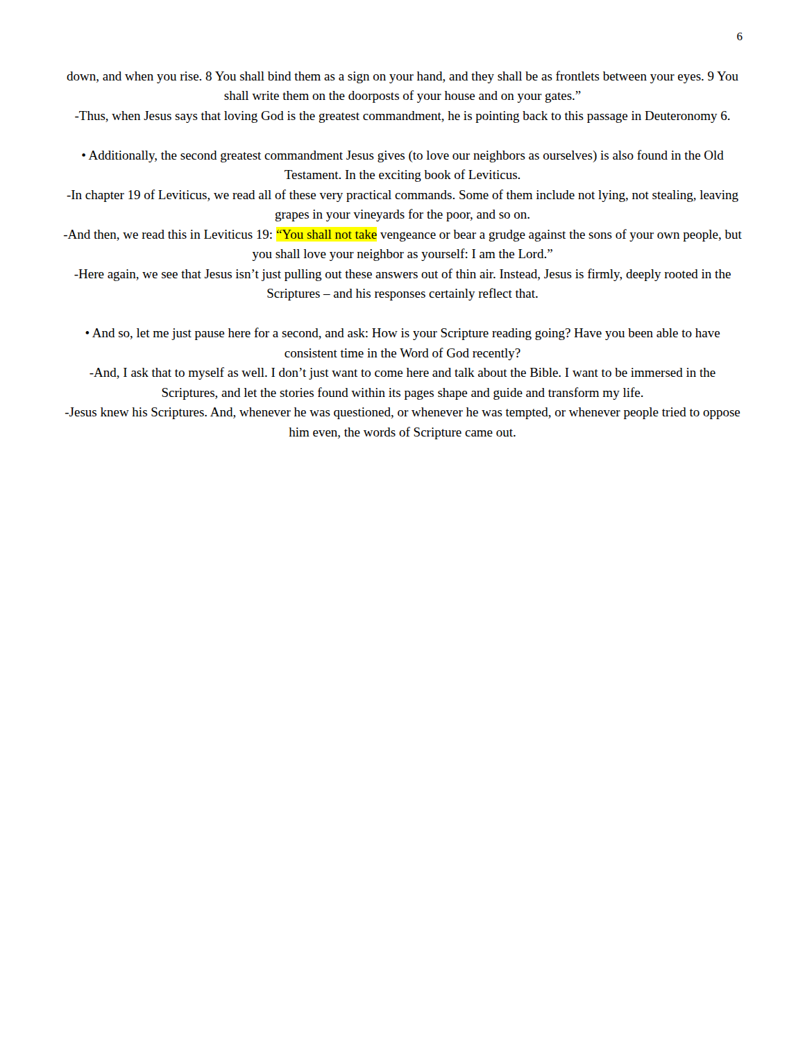6
down, and when you rise. 8 You shall bind them as a sign on your hand, and they shall be as frontlets between your eyes. 9 You shall write them on the doorposts of your house and on your gates.”
-Thus, when Jesus says that loving God is the greatest commandment, he is pointing back to this passage in Deuteronomy 6.
• Additionally, the second greatest commandment Jesus gives (to love our neighbors as ourselves) is also found in the Old Testament. In the exciting book of Leviticus.
-In chapter 19 of Leviticus, we read all of these very practical commands. Some of them include not lying, not stealing, leaving grapes in your vineyards for the poor, and so on.
-And then, we read this in Leviticus 19: “You shall not take vengeance or bear a grudge against the sons of your own people, but you shall love your neighbor as yourself: I am the Lord.”
-Here again, we see that Jesus isn’t just pulling out these answers out of thin air. Instead, Jesus is firmly, deeply rooted in the Scriptures – and his responses certainly reflect that.
• And so, let me just pause here for a second, and ask: How is your Scripture reading going? Have you been able to have consistent time in the Word of God recently?
-And, I ask that to myself as well. I don’t just want to come here and talk about the Bible. I want to be immersed in the Scriptures, and let the stories found within its pages shape and guide and transform my life.
-Jesus knew his Scriptures. And, whenever he was questioned, or whenever he was tempted, or whenever people tried to oppose him even, the words of Scripture came out.